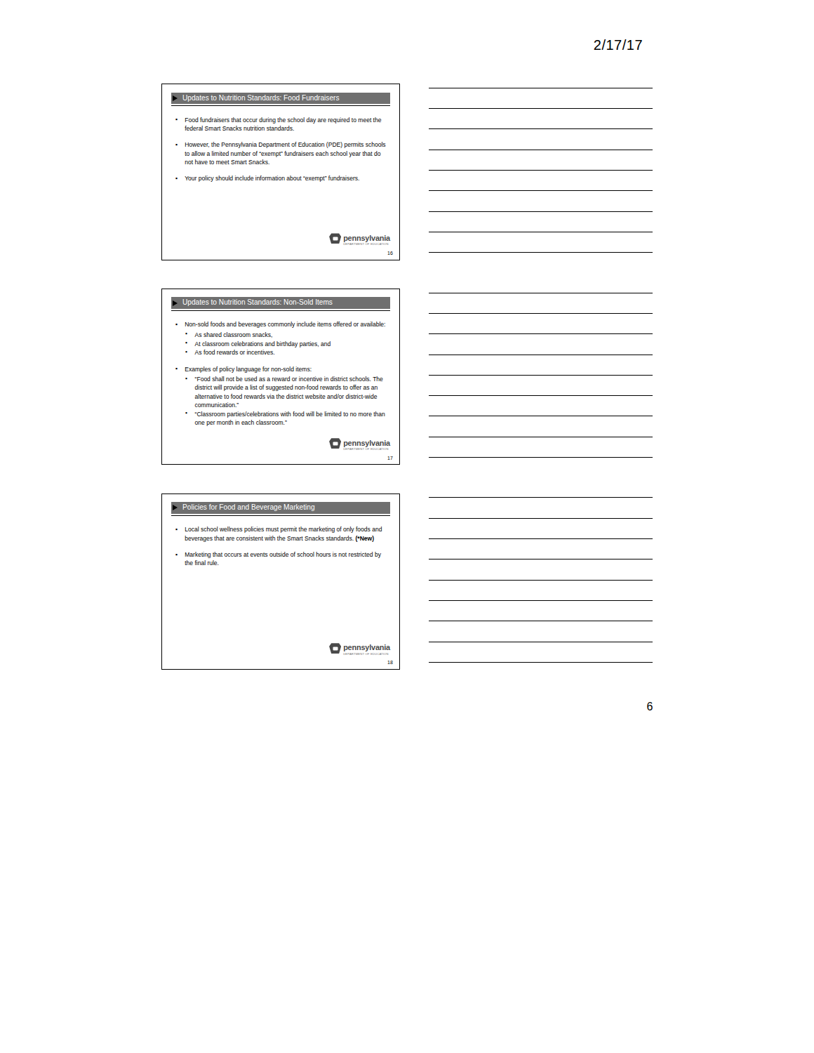2/17/17
Updates to Nutrition Standards: Food Fundraisers
Food fundraisers that occur during the school day are required to meet the federal Smart Snacks nutrition standards.
However, the Pennsylvania Department of Education (PDE) permits schools to allow a limited number of “exempt” fundraisers each school year that do not have to meet Smart Snacks.
Your policy should include information about “exempt” fundraisers.
pennsylvania DEPARTMENT OF EDUCATION
16
Updates to Nutrition Standards: Non-Sold Items
Non-sold foods and beverages commonly include items offered or available:
As shared classroom snacks,
At classroom celebrations and birthday parties, and
As food rewards or incentives.
Examples of policy language for non-sold items:
“Food shall not be used as a reward or incentive in district schools. The district will provide a list of suggested non-food rewards to offer as an alternative to food rewards via the district website and/or district-wide communication.”
“Classroom parties/celebrations with food will be limited to no more than one per month in each classroom.”
pennsylvania DEPARTMENT OF EDUCATION
17
Policies for Food and Beverage Marketing
Local school wellness policies must permit the marketing of only foods and beverages that are consistent with the Smart Snacks standards. (*New)
Marketing that occurs at events outside of school hours is not restricted by the final rule.
pennsylvania DEPARTMENT OF EDUCATION
18
6